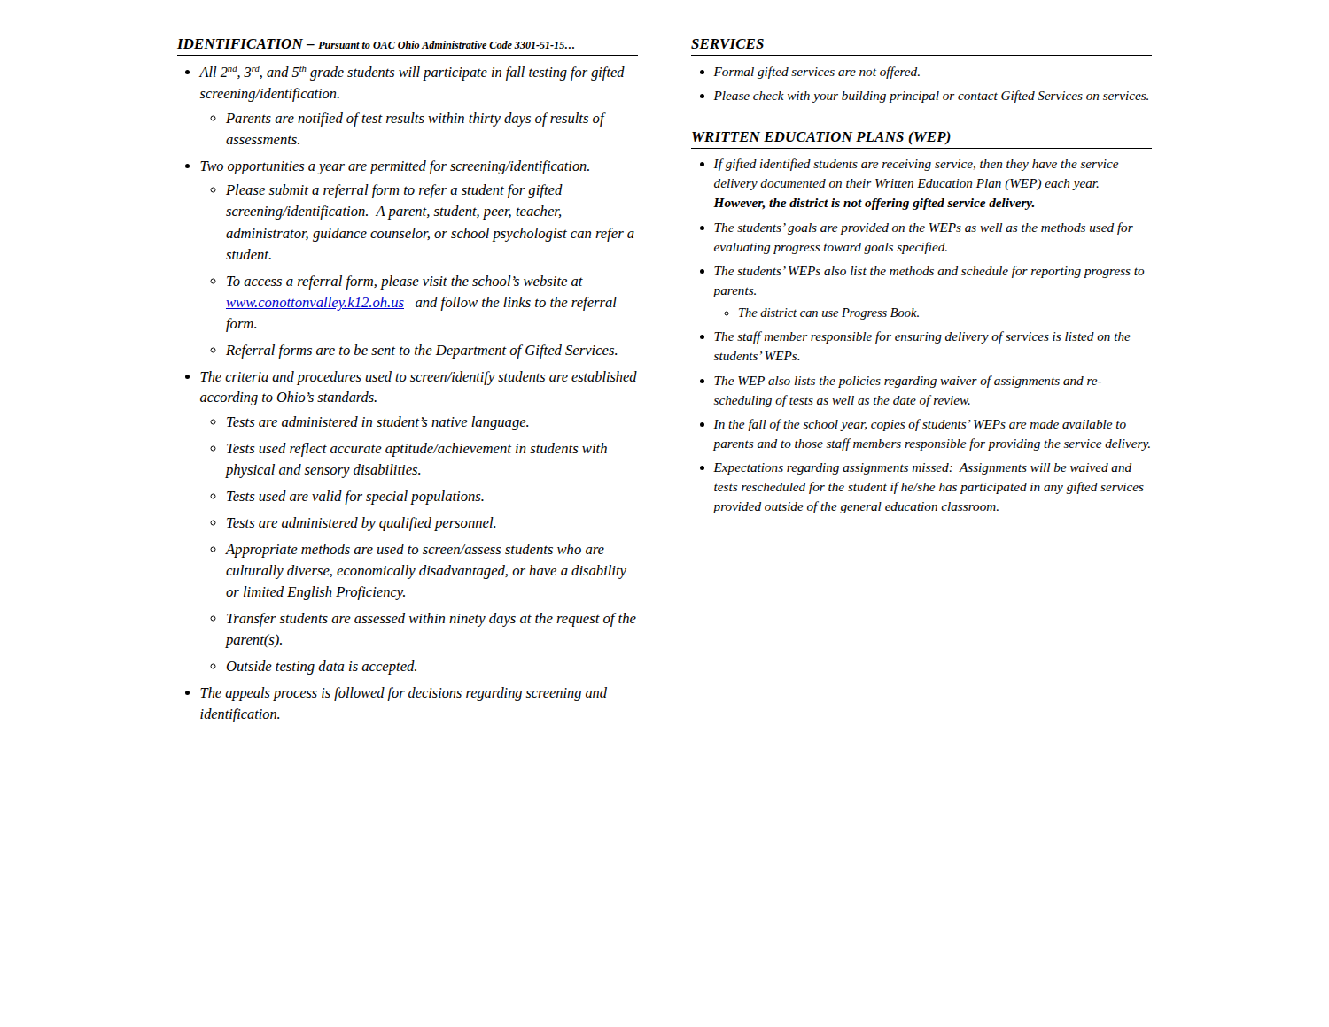IDENTIFICATION – Pursuant to OAC Ohio Administrative Code 3301-51-15…
All 2nd, 3rd, and 5th grade students will participate in fall testing for gifted screening/identification.
Parents are notified of test results within thirty days of results of assessments.
Two opportunities a year are permitted for screening/identification.
Please submit a referral form to refer a student for gifted screening/identification. A parent, student, peer, teacher, administrator, guidance counselor, or school psychologist can refer a student.
To access a referral form, please visit the school’s website at www.conottonvalley.k12.oh.us and follow the links to the referral form.
Referral forms are to be sent to the Department of Gifted Services.
The criteria and procedures used to screen/identify students are established according to Ohio’s standards.
Tests are administered in student’s native language.
Tests used reflect accurate aptitude/achievement in students with physical and sensory disabilities.
Tests used are valid for special populations.
Tests are administered by qualified personnel.
Appropriate methods are used to screen/assess students who are culturally diverse, economically disadvantaged, or have a disability or limited English Proficiency.
Transfer students are assessed within ninety days at the request of the parent(s).
Outside testing data is accepted.
The appeals process is followed for decisions regarding screening and identification.
SERVICES
Formal gifted services are not offered.
Please check with your building principal or contact Gifted Services on services.
WRITTEN EDUCATION PLANS (WEP)
If gifted identified students are receiving service, then they have the service delivery documented on their Written Education Plan (WEP) each year. However, the district is not offering gifted service delivery.
The students’ goals are provided on the WEPs as well as the methods used for evaluating progress toward goals specified.
The students’ WEPs also list the methods and schedule for reporting progress to parents.
The district can use Progress Book.
The staff member responsible for ensuring delivery of services is listed on the students’ WEPs.
The WEP also lists the policies regarding waiver of assignments and re-scheduling of tests as well as the date of review.
In the fall of the school year, copies of students’ WEPs are made available to parents and to those staff members responsible for providing the service delivery.
Expectations regarding assignments missed: Assignments will be waived and tests rescheduled for the student if he/she has participated in any gifted services provided outside of the general education classroom.